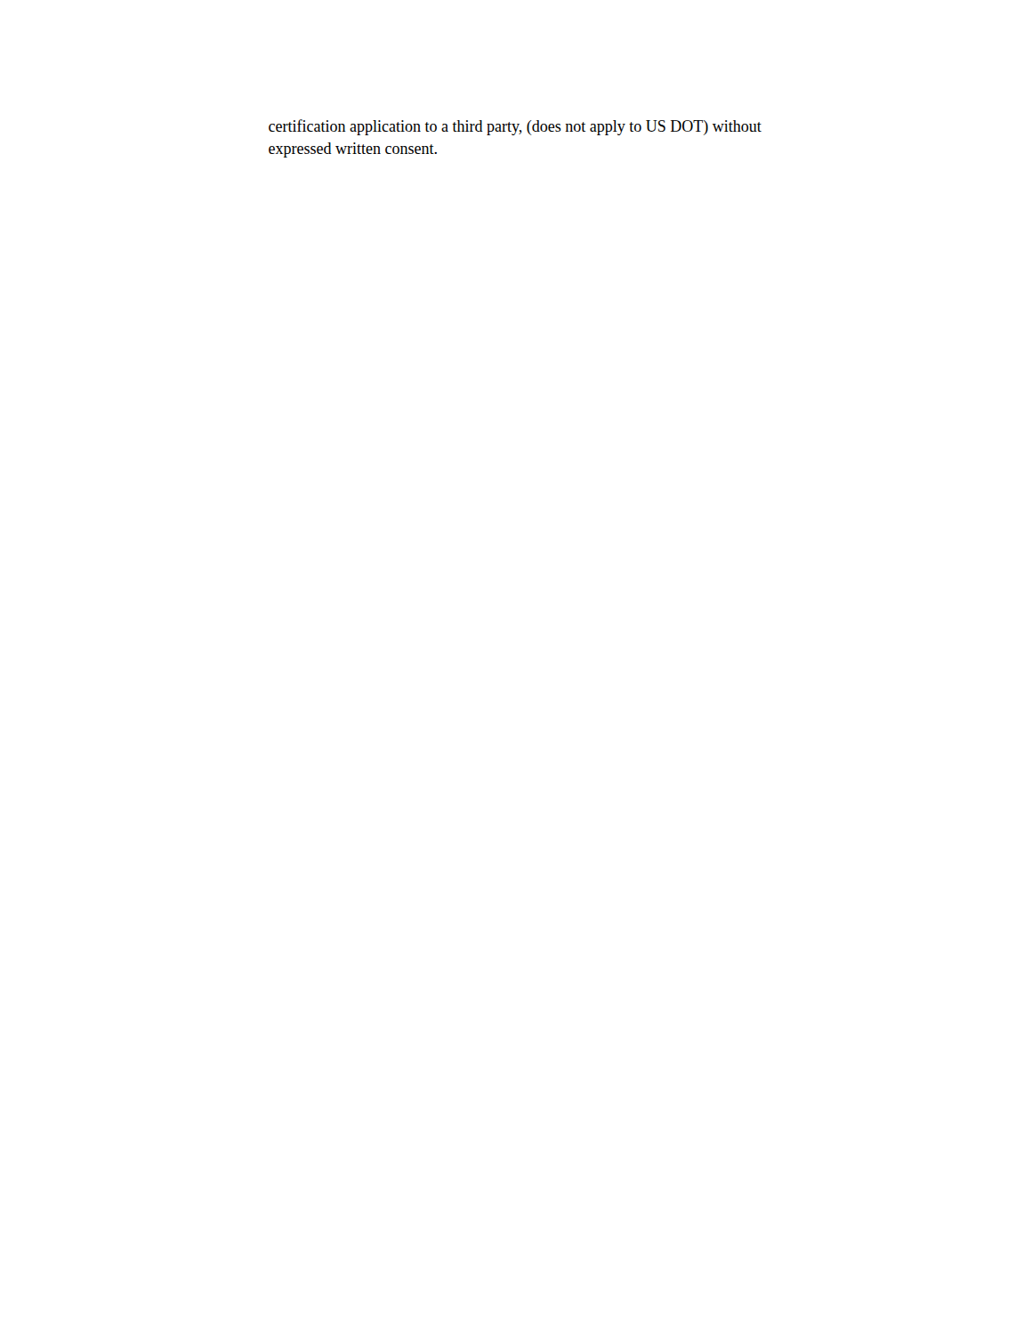certification application to a third party, (does not apply to US DOT) without expressed written consent.